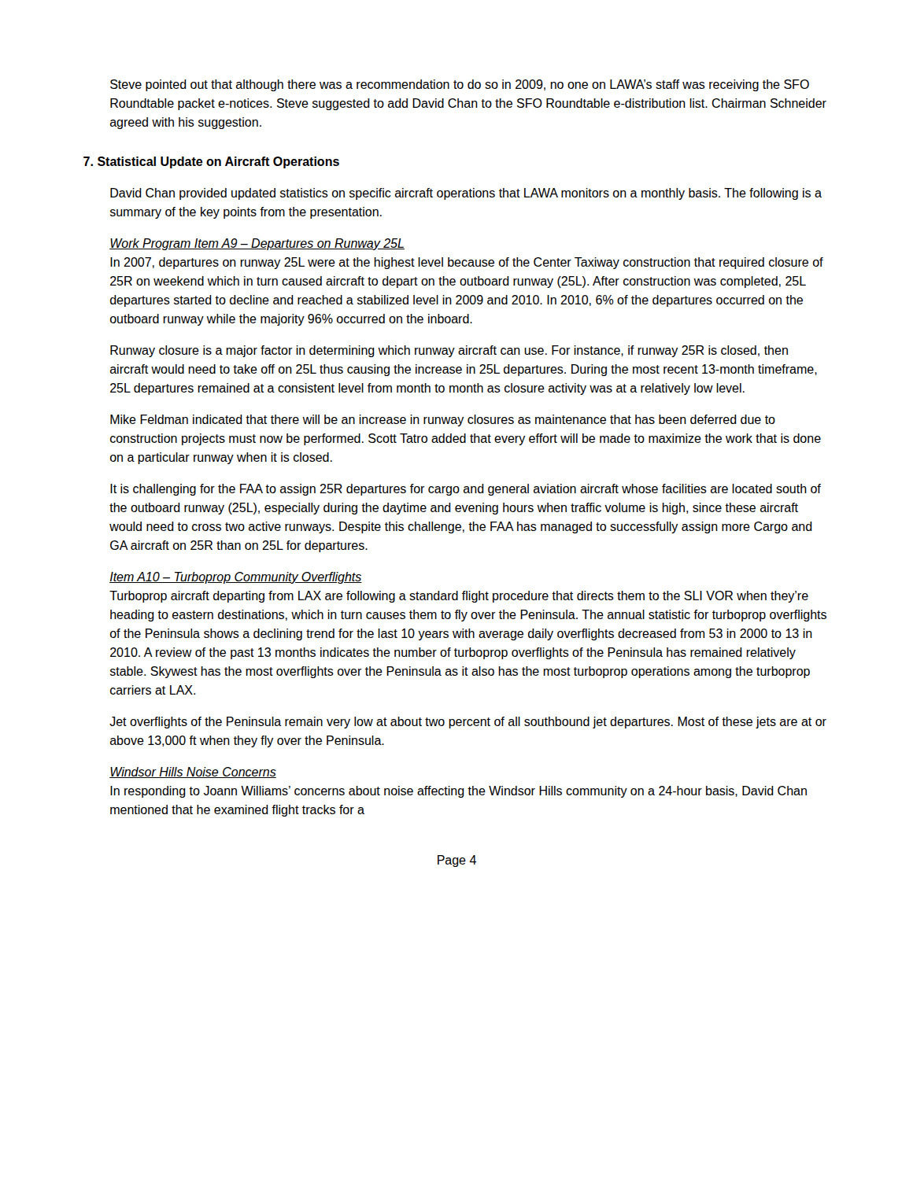Steve pointed out that although there was a recommendation to do so in 2009, no one on LAWA’s staff was receiving the SFO Roundtable packet e-notices. Steve suggested to add David Chan to the SFO Roundtable e-distribution list. Chairman Schneider agreed with his suggestion.
7. Statistical Update on Aircraft Operations
David Chan provided updated statistics on specific aircraft operations that LAWA monitors on a monthly basis. The following is a summary of the key points from the presentation.
Work Program Item A9 – Departures on Runway 25L
In 2007, departures on runway 25L were at the highest level because of the Center Taxiway construction that required closure of 25R on weekend which in turn caused aircraft to depart on the outboard runway (25L). After construction was completed, 25L departures started to decline and reached a stabilized level in 2009 and 2010. In 2010, 6% of the departures occurred on the outboard runway while the majority 96% occurred on the inboard.
Runway closure is a major factor in determining which runway aircraft can use. For instance, if runway 25R is closed, then aircraft would need to take off on 25L thus causing the increase in 25L departures. During the most recent 13-month timeframe, 25L departures remained at a consistent level from month to month as closure activity was at a relatively low level.
Mike Feldman indicated that there will be an increase in runway closures as maintenance that has been deferred due to construction projects must now be performed. Scott Tatro added that every effort will be made to maximize the work that is done on a particular runway when it is closed.
It is challenging for the FAA to assign 25R departures for cargo and general aviation aircraft whose facilities are located south of the outboard runway (25L), especially during the daytime and evening hours when traffic volume is high, since these aircraft would need to cross two active runways. Despite this challenge, the FAA has managed to successfully assign more Cargo and GA aircraft on 25R than on 25L for departures.
Item A10 – Turboprop Community Overflights
Turboprop aircraft departing from LAX are following a standard flight procedure that directs them to the SLI VOR when they’re heading to eastern destinations, which in turn causes them to fly over the Peninsula. The annual statistic for turboprop overflights of the Peninsula shows a declining trend for the last 10 years with average daily overflights decreased from 53 in 2000 to 13 in 2010. A review of the past 13 months indicates the number of turboprop overflights of the Peninsula has remained relatively stable. Skywest has the most overflights over the Peninsula as it also has the most turboprop operations among the turboprop carriers at LAX.
Jet overflights of the Peninsula remain very low at about two percent of all southbound jet departures. Most of these jets are at or above 13,000 ft when they fly over the Peninsula.
Windsor Hills Noise Concerns
In responding to Joann Williams’ concerns about noise affecting the Windsor Hills community on a 24-hour basis, David Chan mentioned that he examined flight tracks for a
Page 4